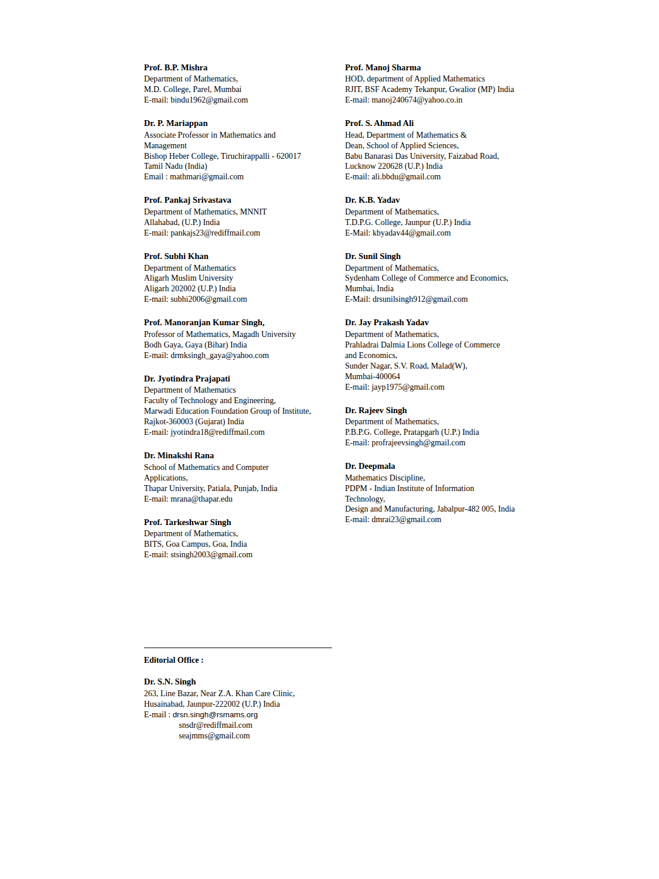Prof. B.P. Mishra Department of Mathematics, M.D. College, Parel, Mumbai E-mail: bindu1962@gmail.com
Dr. P. Mariappan Associate Professor in Mathematics and Management Bishop Heber College, Tiruchirappalli - 620017 Tamil Nadu (India) Email : mathmari@gmail.com
Prof. Pankaj Srivastava Department of Mathematics, MNNIT Allahabad, (U.P.) India E-mail: pankajs23@rediffmail.com
Prof. Subhi Khan Department of Mathematics Aligarh Muslim University Aligarh 202002 (U.P.) India E-mail: subhi2006@gmail.com
Prof. Manoranjan Kumar Singh, Professor of Mathematics, Magadh University Bodh Gaya, Gaya (Bihar) India E-mail: drmksingh_gaya@yahoo.com
Dr. Jyotindra Prajapati Department of Mathematics Faculty of Technology and Engineering, Marwadi Education Foundation Group of Institute, Rajkot-360003 (Gujarat) India E-mail: jyotindra18@rediffmail.com
Dr. Minakshi Rana School of Mathematics and Computer Applications, Thapar University, Patiala, Punjab, India E-mail: mrana@thapar.edu
Prof. Tarkeshwar Singh Department of Mathematics, BITS, Goa Campus, Goa, India E-mail: stsingh2003@gmail.com
Editorial Office :
Dr. S.N. Singh 263, Line Bazar, Near Z.A. Khan Care Clinic, Husainabad, Jaunpur-222002 (U.P.) India E-mail : drsn.singh@rsmams.org snsdr@rediffmail.com seajmms@gmail.com
Prof. Manoj Sharma HOD, department of Applied Mathematics RJIT, BSF Academy Tekanpur, Gwalior (MP) India E-mail: manoj240674@yahoo.co.in
Prof. S. Ahmad Ali Head, Department of Mathematics & Dean, School of Applied Sciences, Babu Banarasi Das University, Faizabad Road, Lucknow 220628 (U.P.) India E-mail: ali.bbdu@gmail.com
Dr. K.B. Yadav Department of Mathematics, T.D.P.G. College, Jaunpur (U.P.) India E-Mail: kbyadav44@gmail.com
Dr. Sunil Singh Department of Mathematics, Sydenham College of Commerce and Economics, Mumbai, India E-Mail: drsunilsingh912@gmail.com
Dr. Jay Prakash Yadav Department of Mathematics, Prahladrai Dalmia Lions College of Commerce and Economics, Sunder Nagar, S.V. Road, Malad(W), Mumbai-400064 E-mail: jayp1975@gmail.com
Dr. Rajeev Singh Department of Mathematics, P.B.P.G. College, Pratapgarh (U.P.) India E-mail: profrajeevsingh@gmail.com
Dr. Deepmala Mathematics Discipline, PDPM - Indian Institute of Information Technology, Design and Manufacturing, Jabalpur-482 005, India E-mail: dmrai23@gmail.com